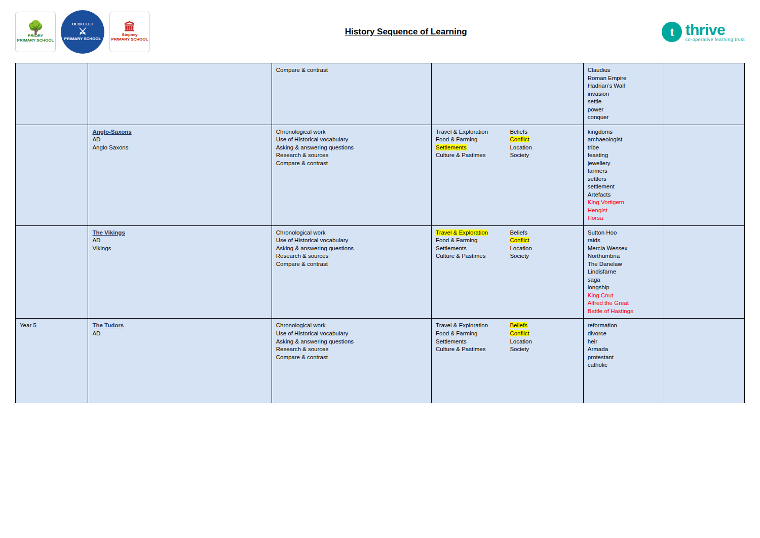🌳 PRIORY
PRIMARY SCHOOL
OLDFLEET ⚔ PRIMARY SCHOOL
🏛 Stepney
PRIMARY SCHOOL
History Sequence of Learning
t
thrive
co-operative learning trust
| | | Compare & contrast | | Claudius Roman Empire Hadrian’s Wall invasion settle power conquer | |
| | Anglo-Saxons AD Anglo Saxons | Chronological work Use of Historical vocabulary Asking & answering questions Research & sources Compare & contrast | Travel & Exploration Beliefs Food & Farming Conflict Settlements Location Culture & Pastimes Society | kingdoms archaeologist tribe feasting jewellery farmers settlers settlement Artefacts King Vortigern Hengist Horsa | |
| | The Vikings AD Vikings | Chronological work Use of Historical vocabulary Asking & answering questions Research & sources Compare & contrast | Travel & Exploration Beliefs Food & Farming Conflict Settlements Location Culture & Pastimes Society | Sutton Hoo raids Mercia Wessex Northumbria The Danelaw Lindisfarne saga longship King Cnut Alfred the Great Battle of Hastings | |
| Year 5 | The Tudors AD | Chronological work Use of Historical vocabulary Asking & answering questions Research & sources Compare & contrast | Travel & Exploration Beliefs Food & Farming Conflict Settlements Location Culture & Pastimes Society | reformation divorce heir Armada protestant catholic | |